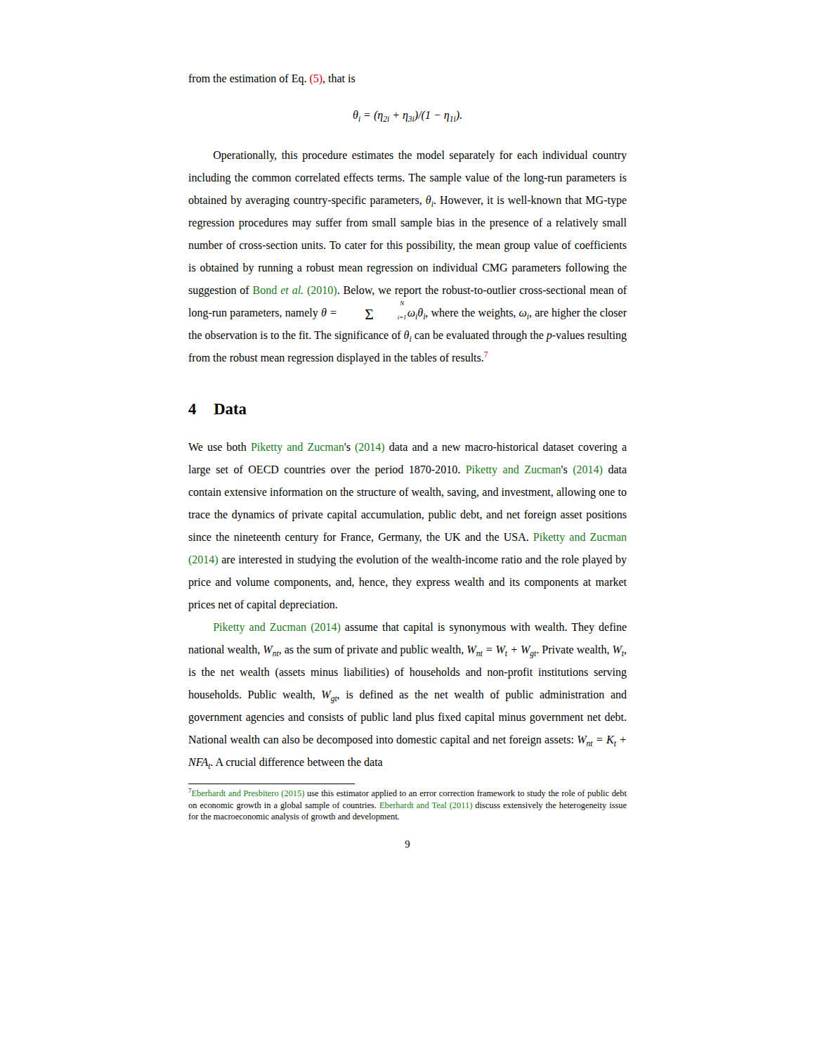from the estimation of Eq. (5), that is
θi = (η2i + η3i)/(1 − η1i).
Operationally, this procedure estimates the model separately for each individual country including the common correlated effects terms. The sample value of the long-run parameters is obtained by averaging country-specific parameters, θi. However, it is well-known that MG-type regression procedures may suffer from small sample bias in the presence of a relatively small number of cross-section units. To cater for this possibility, the mean group value of coefficients is obtained by running a robust mean regression on individual CMG parameters following the suggestion of Bond et al. (2010). Below, we report the robust-to-outlier cross-sectional mean of long-run parameters, namely θ = ΣNi=1ωiθi, where the weights, ωi, are higher the closer the observation is to the fit. The significance of θi can be evaluated through the p-values resulting from the robust mean regression displayed in the tables of results.7
4 Data
We use both Piketty and Zucman's (2014) data and a new macro-historical dataset covering a large set of OECD countries over the period 1870-2010. Piketty and Zucman's (2014) data contain extensive information on the structure of wealth, saving, and investment, allowing one to trace the dynamics of private capital accumulation, public debt, and net foreign asset positions since the nineteenth century for France, Germany, the UK and the USA. Piketty and Zucman (2014) are interested in studying the evolution of the wealth-income ratio and the role played by price and volume components, and, hence, they express wealth and its components at market prices net of capital depreciation.
Piketty and Zucman (2014) assume that capital is synonymous with wealth. They define national wealth, Wnt, as the sum of private and public wealth, Wnt = Wt + Wgt. Private wealth, Wt, is the net wealth (assets minus liabilities) of households and non-profit institutions serving households. Public wealth, Wgt, is defined as the net wealth of public administration and government agencies and consists of public land plus fixed capital minus government net debt. National wealth can also be decomposed into domestic capital and net foreign assets: Wnt = Kt + NFAt. A crucial difference between the data
7Eberhardt and Presbitero (2015) use this estimator applied to an error correction framework to study the role of public debt on economic growth in a global sample of countries. Eberhardt and Teal (2011) discuss extensively the heterogeneity issue for the macroeconomic analysis of growth and development.
9